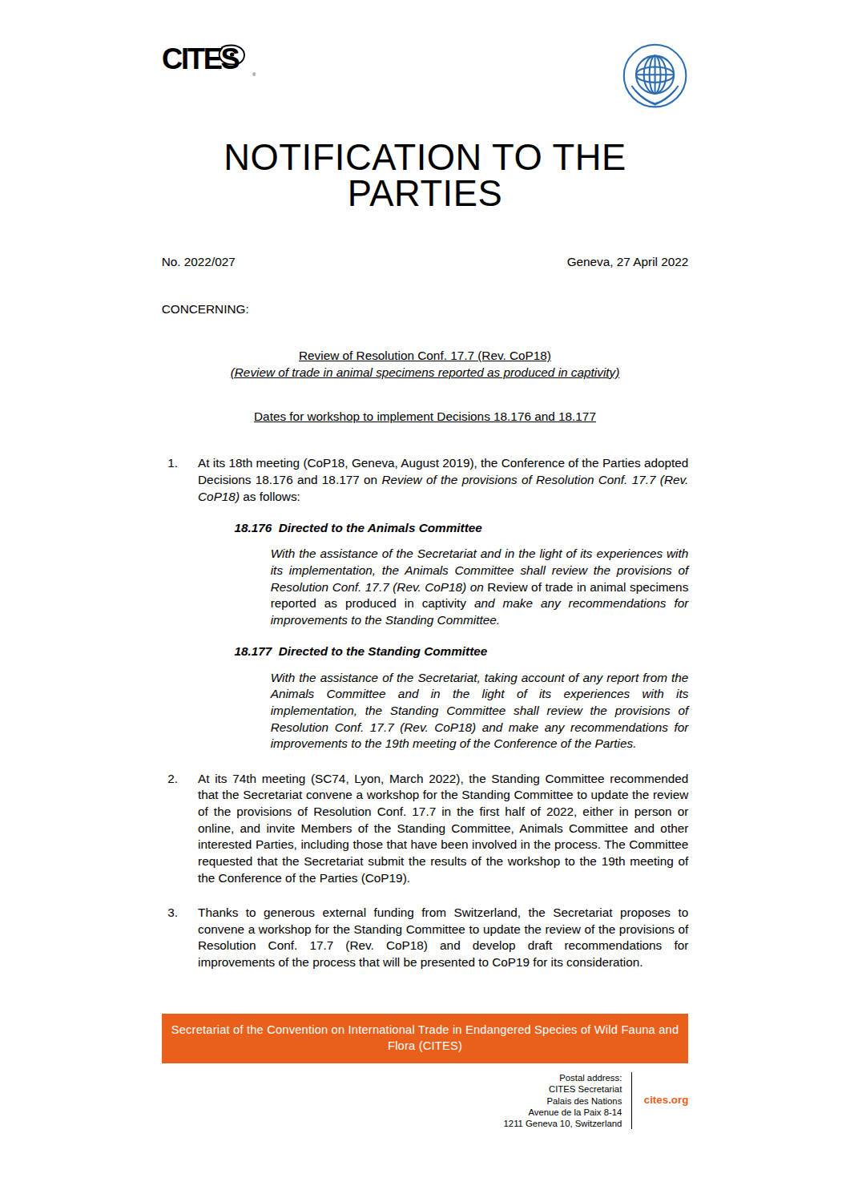CITES ®
NOTIFICATION TO THE PARTIES
No. 2022/027
Geneva, 27 April 2022
CONCERNING:
Review of Resolution Conf. 17.7 (Rev. CoP18)
(Review of trade in animal specimens reported as produced in captivity)
Dates for workshop to implement Decisions 18.176 and 18.177
At its 18th meeting (CoP18, Geneva, August 2019), the Conference of the Parties adopted Decisions 18.176 and 18.177 on Review of the provisions of Resolution Conf. 17.7 (Rev. CoP18) as follows:
18.176 Directed to the Animals Committee
With the assistance of the Secretariat and in the light of its experiences with its implementation, the Animals Committee shall review the provisions of Resolution Conf. 17.7 (Rev. CoP18) on Review of trade in animal specimens reported as produced in captivity and make any recommendations for improvements to the Standing Committee.
18.177 Directed to the Standing Committee
With the assistance of the Secretariat, taking account of any report from the Animals Committee and in the light of its experiences with its implementation, the Standing Committee shall review the provisions of Resolution Conf. 17.7 (Rev. CoP18) and make any recommendations for improvements to the 19th meeting of the Conference of the Parties.
At its 74th meeting (SC74, Lyon, March 2022), the Standing Committee recommended that the Secretariat convene a workshop for the Standing Committee to update the review of the provisions of Resolution Conf. 17.7 in the first half of 2022, either in person or online, and invite Members of the Standing Committee, Animals Committee and other interested Parties, including those that have been involved in the process. The Committee requested that the Secretariat submit the results of the workshop to the 19th meeting of the Conference of the Parties (CoP19).
Thanks to generous external funding from Switzerland, the Secretariat proposes to convene a workshop for the Standing Committee to update the review of the provisions of Resolution Conf. 17.7 (Rev. CoP18) and develop draft recommendations for improvements of the process that will be presented to CoP19 for its consideration.
Secretariat of the Convention on International Trade in Endangered Species of Wild Fauna and Flora (CITES)
Postal address:
CITES Secretariat
Palais des Nations
Avenue de la Paix 8-14
1211 Geneva 10, Switzerland
cites.org